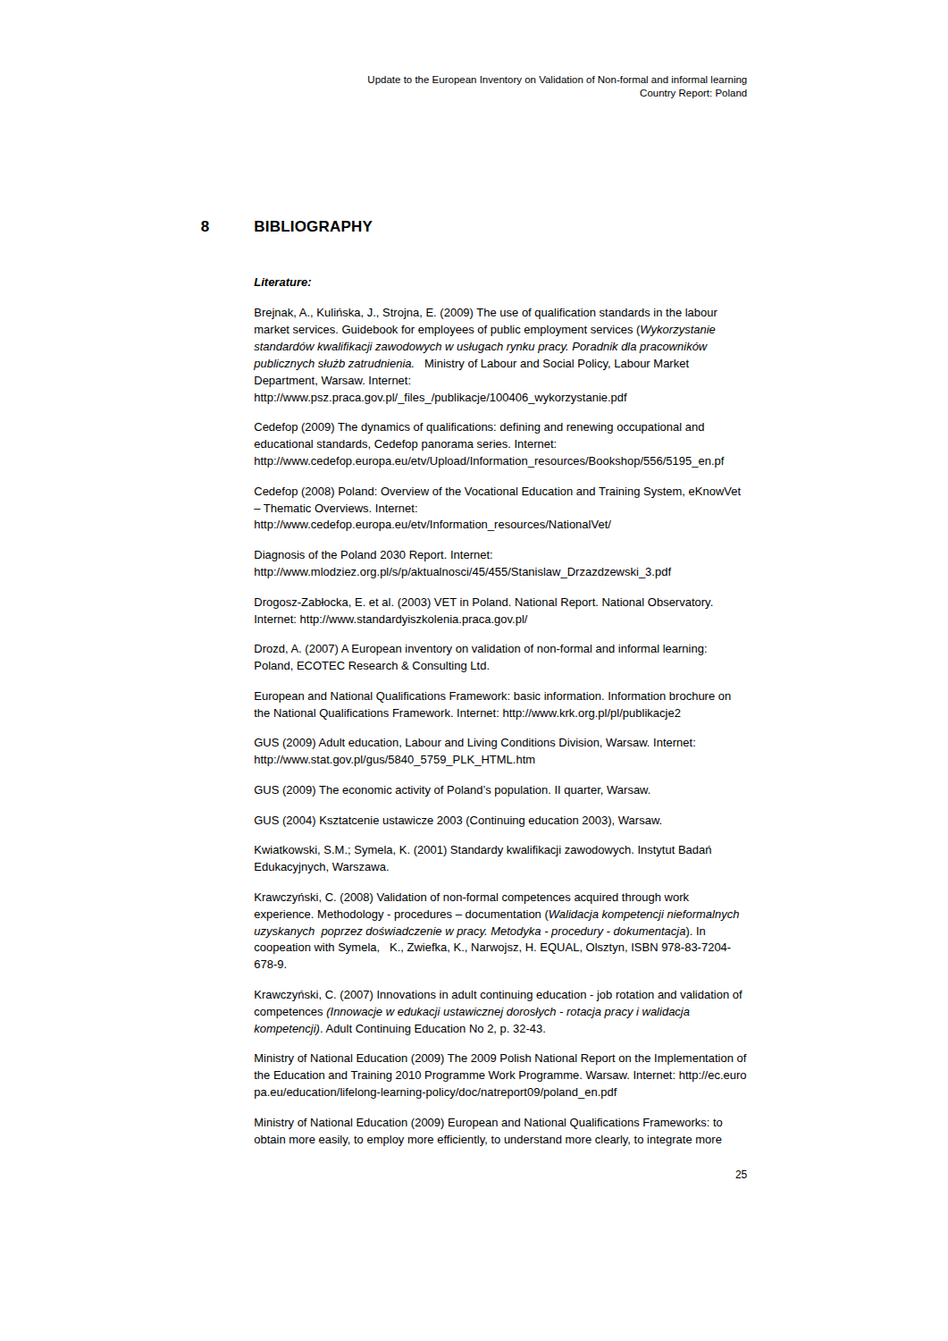Update to the European Inventory on Validation of Non-formal and informal learning
Country Report: Poland
8 BIBLIOGRAPHY
Literature:
Brejnak, A., Kulińska, J., Strojna, E. (2009) The use of qualification standards in the labour market services. Guidebook for employees of public employment services (Wykorzystanie standardów kwalifikacji zawodowych w usługach rynku pracy. Poradnik dla pracowników publicznych służb zatrudnienia. Ministry of Labour and Social Policy, Labour Market Department, Warsaw. Internet:
http://www.psz.praca.gov.pl/_files_/publikacje/100406_wykorzystanie.pdf
Cedefop (2009) The dynamics of qualifications: defining and renewing occupational and educational standards, Cedefop panorama series. Internet:
http://www.cedefop.europa.eu/etv/Upload/Information_resources/Bookshop/556/5195_en.pf
Cedefop (2008) Poland: Overview of the Vocational Education and Training System, eKnowVet – Thematic Overviews. Internet:
http://www.cedefop.europa.eu/etv/Information_resources/NationalVet/
Diagnosis of the Poland 2030 Report. Internet:
http://www.mlodziez.org.pl/s/p/aktualnosci/45/455/Stanislaw_Drzazdzewski_3.pdf
Drogosz-Zabłocka, E. et al. (2003) VET in Poland. National Report. National Observatory. Internet: http://www.standardyiszkolenia.praca.gov.pl/
Drozd, A. (2007) A European inventory on validation of non-formal and informal learning: Poland, ECOTEC Research & Consulting Ltd.
European and National Qualifications Framework: basic information. Information brochure on the National Qualifications Framework. Internet: http://www.krk.org.pl/pl/publikacje2
GUS (2009) Adult education, Labour and Living Conditions Division, Warsaw. Internet:
http://www.stat.gov.pl/gus/5840_5759_PLK_HTML.htm
GUS (2009) The economic activity of Poland’s population. II quarter, Warsaw.
GUS (2004) Ksztatcenie ustawicze 2003 (Continuing education 2003), Warsaw.
Kwiatkowski, S.M.; Symela, K. (2001) Standardy kwalifikacji zawodowych. Instytut Badań Edukacyjnych, Warszawa.
Krawczyński, C. (2008) Validation of non-formal competences acquired through work experience. Methodology - procedures – documentation (Walidacja kompetencji nieformalnych uzyskanych poprzez doświadczenie w pracy. Metodyka - procedury - dokumentacja). In coopeation with Symela, K., Zwiefka, K., Narwojsz, H. EQUAL, Olsztyn, ISBN 978-83-7204-678-9.
Krawczyński, C. (2007) Innovations in adult continuing education - job rotation and validation of competences (Innowacje w edukacji ustawicznej dorosłych - rotacja pracy i walidacja kompetencji). Adult Continuing Education No 2, p. 32-43.
Ministry of National Education (2009) The 2009 Polish National Report on the Implementation of the Education and Training 2010 Programme Work Programme. Warsaw. Internet: http://ec.europa.eu/education/lifelong-learning-policy/doc/natreport09/poland_en.pdf
Ministry of National Education (2009) European and National Qualifications Frameworks: to obtain more easily, to employ more efficiently, to understand more clearly, to integrate more
25